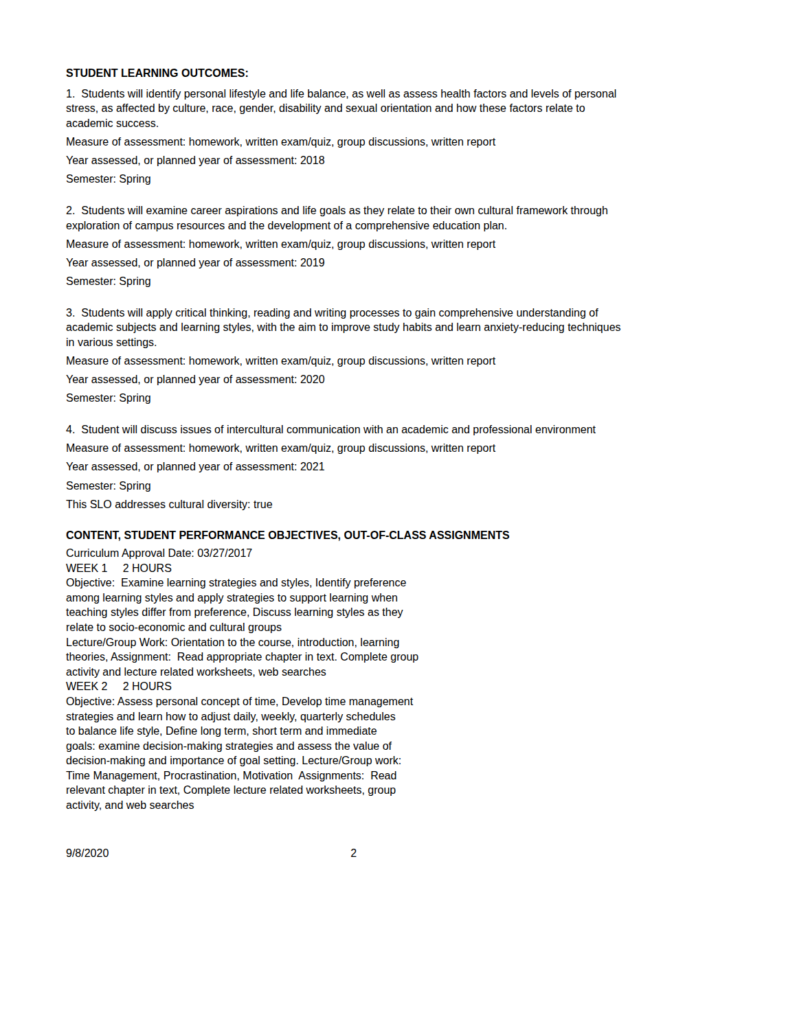Student Learning Outcomes:
1. Students will identify personal lifestyle and life balance, as well as assess health factors and levels of personal stress, as affected by culture, race, gender, disability and sexual orientation and how these factors relate to academic success.
Measure of assessment: homework, written exam/quiz, group discussions, written report
Year assessed, or planned year of assessment: 2018
Semester: Spring
2. Students will examine career aspirations and life goals as they relate to their own cultural framework through exploration of campus resources and the development of a comprehensive education plan.
Measure of assessment: homework, written exam/quiz, group discussions, written report
Year assessed, or planned year of assessment: 2019
Semester: Spring
3. Students will apply critical thinking, reading and writing processes to gain comprehensive understanding of academic subjects and learning styles, with the aim to improve study habits and learn anxiety-reducing techniques in various settings.
Measure of assessment: homework, written exam/quiz, group discussions, written report
Year assessed, or planned year of assessment: 2020
Semester: Spring
4. Student will discuss issues of intercultural communication with an academic and professional environment
Measure of assessment: homework, written exam/quiz, group discussions, written report
Year assessed, or planned year of assessment: 2021
Semester: Spring
This SLO addresses cultural diversity: true
Content, Student Performance Objectives, Out-of-Class Assignments
Curriculum Approval Date: 03/27/2017
WEEK 1 2 HOURS
Objective: Examine learning strategies and styles, Identify preference
among learning styles and apply strategies to support learning when
teaching styles differ from preference, Discuss learning styles as they
relate to socio-economic and cultural groups
Lecture/Group Work: Orientation to the course, introduction, learning
theories, Assignment: Read appropriate chapter in text. Complete group
activity and lecture related worksheets, web searches
WEEK 2 2 HOURS
Objective: Assess personal concept of time, Develop time management
strategies and learn how to adjust daily, weekly, quarterly schedules
to balance life style, Define long term, short term and immediate
goals: examine decision-making strategies and assess the value of
decision-making and importance of goal setting. Lecture/Group work:
Time Management, Procrastination, Motivation Assignments: Read
relevant chapter in text, Complete lecture related worksheets, group
activity, and web searches
9/8/2020 2